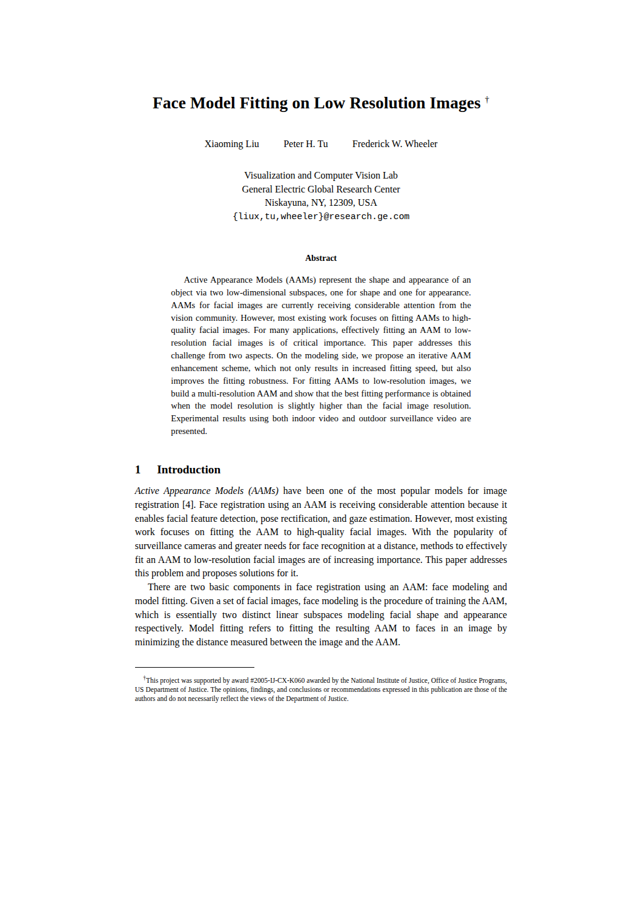Face Model Fitting on Low Resolution Images †
Xiaoming Liu Peter H. Tu Frederick W. Wheeler
Visualization and Computer Vision Lab
General Electric Global Research Center
Niskayuna, NY, 12309, USA
{liux,tu,wheeler}@research.ge.com
Abstract
Active Appearance Models (AAMs) represent the shape and appearance of an object via two low-dimensional subspaces, one for shape and one for appearance. AAMs for facial images are currently receiving considerable attention from the vision community. However, most existing work focuses on fitting AAMs to high-quality facial images. For many applications, effectively fitting an AAM to low-resolution facial images is of critical importance. This paper addresses this challenge from two aspects. On the modeling side, we propose an iterative AAM enhancement scheme, which not only results in increased fitting speed, but also improves the fitting robustness. For fitting AAMs to low-resolution images, we build a multi-resolution AAM and show that the best fitting performance is obtained when the model resolution is slightly higher than the facial image resolution. Experimental results using both indoor video and outdoor surveillance video are presented.
1 Introduction
Active Appearance Models (AAMs) have been one of the most popular models for image registration [4]. Face registration using an AAM is receiving considerable attention because it enables facial feature detection, pose rectification, and gaze estimation. However, most existing work focuses on fitting the AAM to high-quality facial images. With the popularity of surveillance cameras and greater needs for face recognition at a distance, methods to effectively fit an AAM to low-resolution facial images are of increasing importance. This paper addresses this problem and proposes solutions for it.
There are two basic components in face registration using an AAM: face modeling and model fitting. Given a set of facial images, face modeling is the procedure of training the AAM, which is essentially two distinct linear subspaces modeling facial shape and appearance respectively. Model fitting refers to fitting the resulting AAM to faces in an image by minimizing the distance measured between the image and the AAM.
†This project was supported by award #2005-IJ-CX-K060 awarded by the National Institute of Justice, Office of Justice Programs, US Department of Justice. The opinions, findings, and conclusions or recommendations expressed in this publication are those of the authors and do not necessarily reflect the views of the Department of Justice.